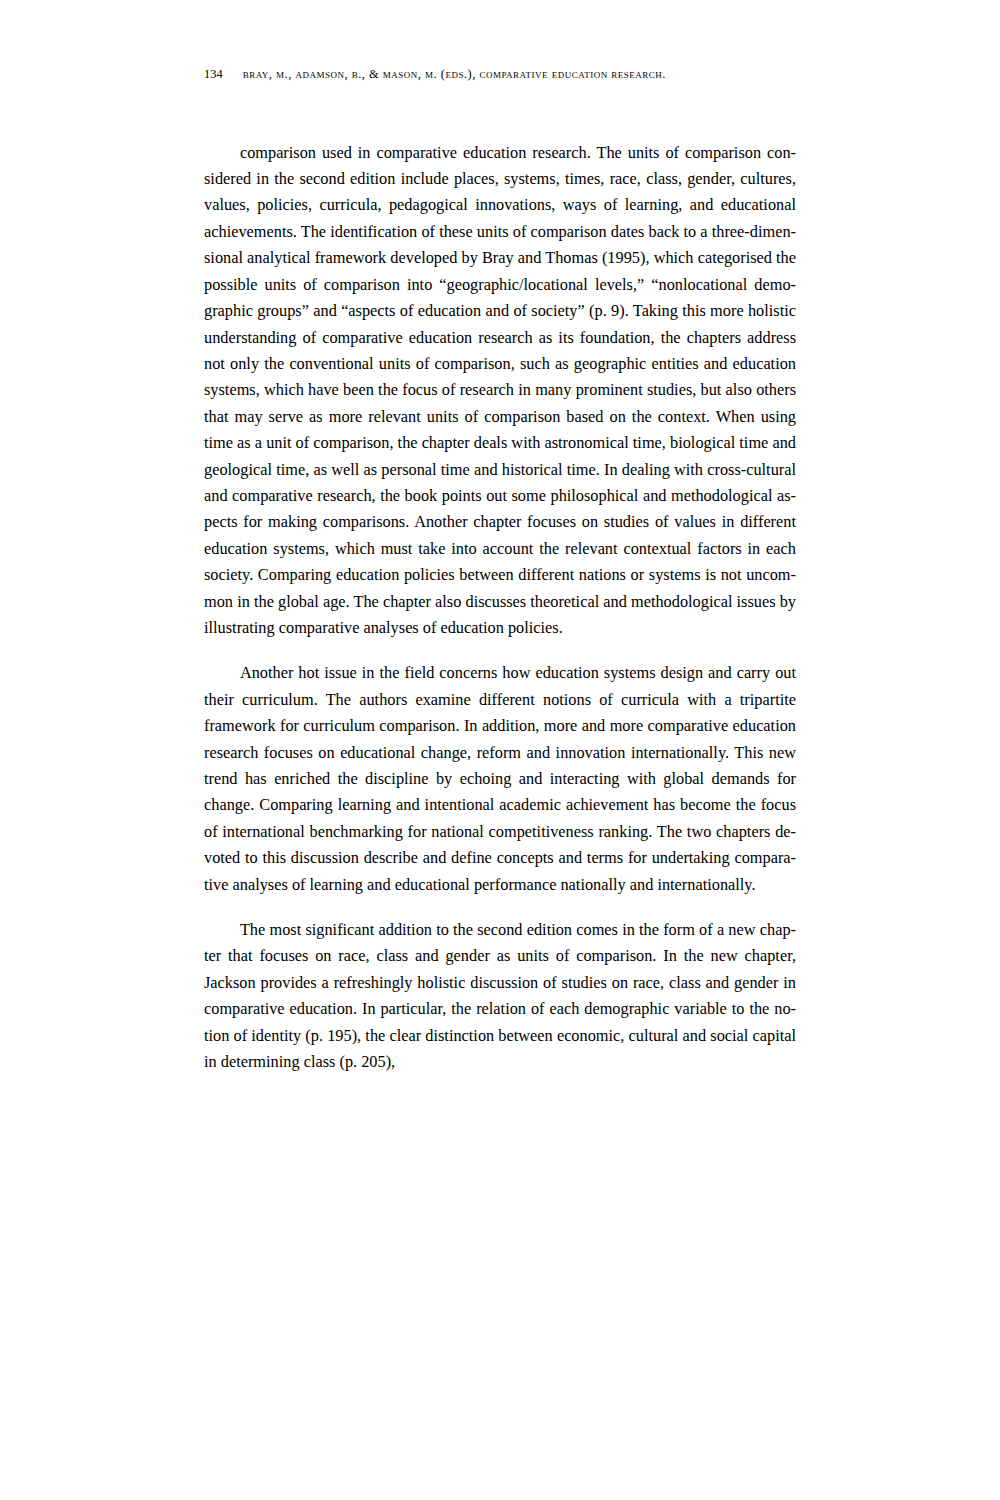134bray, m., adamson, b., & mason, m. (eds.), comparative education research.
comparison used in comparative education research. The units of comparison considered in the second edition include places, systems, times, race, class, gender, cultures, values, policies, curricula, pedagogical innovations, ways of learning, and educational achievements. The identification of these units of comparison dates back to a three-dimensional analytical framework developed by Bray and Thomas (1995), which categorised the possible units of comparison into “geographic/locational levels,” “nonlocational demographic groups” and “aspects of education and of society” (p. 9). Taking this more holistic understanding of comparative education research as its foundation, the chapters address not only the conventional units of comparison, such as geographic entities and education systems, which have been the focus of research in many prominent studies, but also others that may serve as more relevant units of comparison based on the context. When using time as a unit of comparison, the chapter deals with astronomical time, biological time and geological time, as well as personal time and historical time. In dealing with cross-cultural and comparative research, the book points out some philosophical and methodological aspects for making comparisons. Another chapter focuses on studies of values in different education systems, which must take into account the relevant contextual factors in each society. Comparing education policies between different nations or systems is not uncommon in the global age. The chapter also discusses theoretical and methodological issues by illustrating comparative analyses of education policies.
Another hot issue in the field concerns how education systems design and carry out their curriculum. The authors examine different notions of curricula with a tripartite framework for curriculum comparison. In addition, more and more comparative education research focuses on educational change, reform and innovation internationally. This new trend has enriched the discipline by echoing and interacting with global demands for change. Comparing learning and intentional academic achievement has become the focus of international benchmarking for national competitiveness ranking. The two chapters devoted to this discussion describe and define concepts and terms for undertaking comparative analyses of learning and educational performance nationally and internationally.
The most significant addition to the second edition comes in the form of a new chapter that focuses on race, class and gender as units of comparison. In the new chapter, Jackson provides a refreshingly holistic discussion of studies on race, class and gender in comparative education. In particular, the relation of each demographic variable to the notion of identity (p. 195), the clear distinction between economic, cultural and social capital in determining class (p. 205),